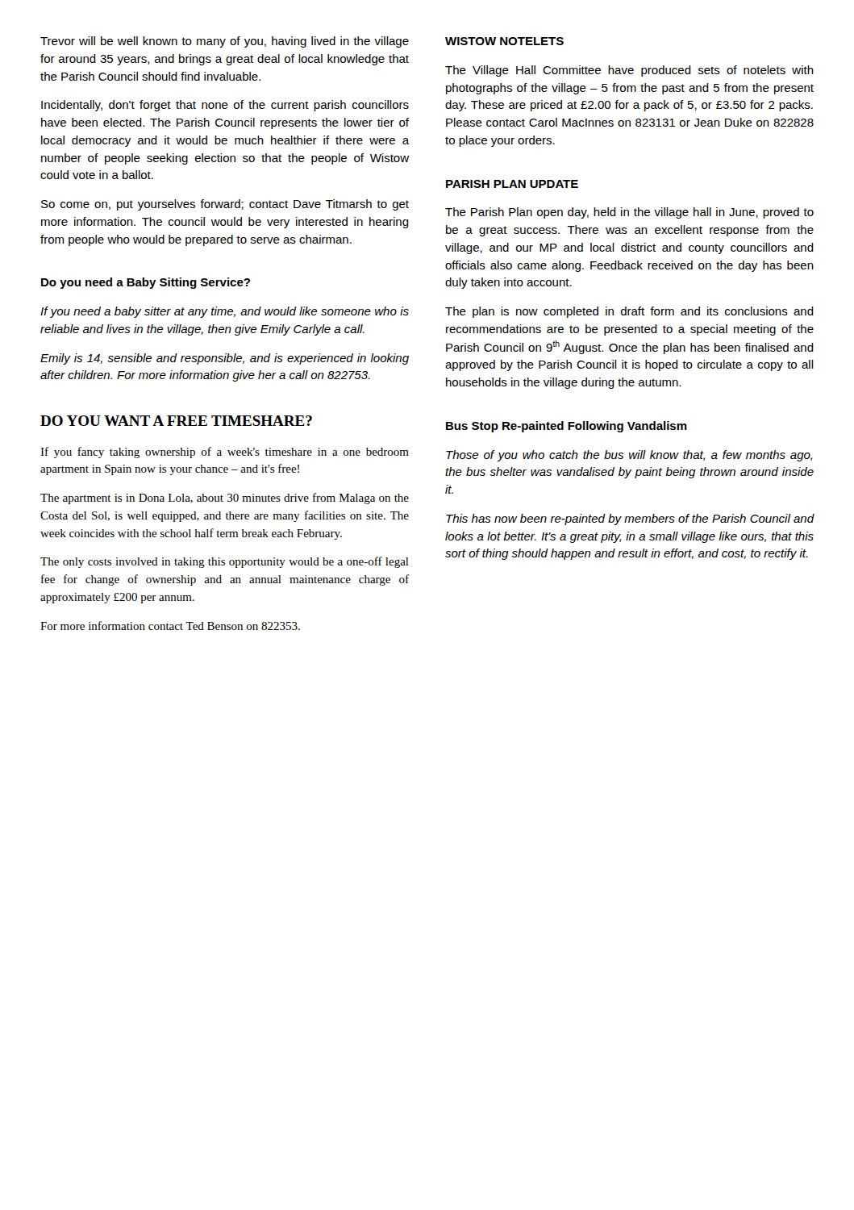Trevor will be well known to many of you, having lived in the village for around 35 years, and brings a great deal of local knowledge that the Parish Council should find invaluable.
Incidentally, don't forget that none of the current parish councillors have been elected. The Parish Council represents the lower tier of local democracy and it would be much healthier if there were a number of people seeking election so that the people of Wistow could vote in a ballot.
So come on, put yourselves forward; contact Dave Titmarsh to get more information. The council would be very interested in hearing from people who would be prepared to serve as chairman.
Do you need a Baby Sitting Service?
If you need a baby sitter at any time, and would like someone who is reliable and lives in the village, then give Emily Carlyle a call.
Emily is 14, sensible and responsible, and is experienced in looking after children. For more information give her a call on 822753.
Do you want a free timeshare?
If you fancy taking ownership of a week's timeshare in a one bedroom apartment in Spain now is your chance – and it's free!
The apartment is in Dona Lola, about 30 minutes drive from Malaga on the Costa del Sol, is well equipped, and there are many facilities on site. The week coincides with the school half term break each February.
The only costs involved in taking this opportunity would be a one-off legal fee for change of ownership and an annual maintenance charge of approximately £200 per annum.
For more information contact Ted Benson on 822353.
Wistow Notelets
The Village Hall Committee have produced sets of notelets with photographs of the village – 5 from the past and 5 from the present day. These are priced at £2.00 for a pack of 5, or £3.50 for 2 packs. Please contact Carol MacInnes on 823131 or Jean Duke on 822828 to place your orders.
Parish Plan Update
The Parish Plan open day, held in the village hall in June, proved to be a great success. There was an excellent response from the village, and our MP and local district and county councillors and officials also came along. Feedback received on the day has been duly taken into account.
The plan is now completed in draft form and its conclusions and recommendations are to be presented to a special meeting of the Parish Council on 9th August. Once the plan has been finalised and approved by the Parish Council it is hoped to circulate a copy to all households in the village during the autumn.
Bus Stop Re-painted Following Vandalism
Those of you who catch the bus will know that, a few months ago, the bus shelter was vandalised by paint being thrown around inside it.
This has now been re-painted by members of the Parish Council and looks a lot better. It's a great pity, in a small village like ours, that this sort of thing should happen and result in effort, and cost, to rectify it.